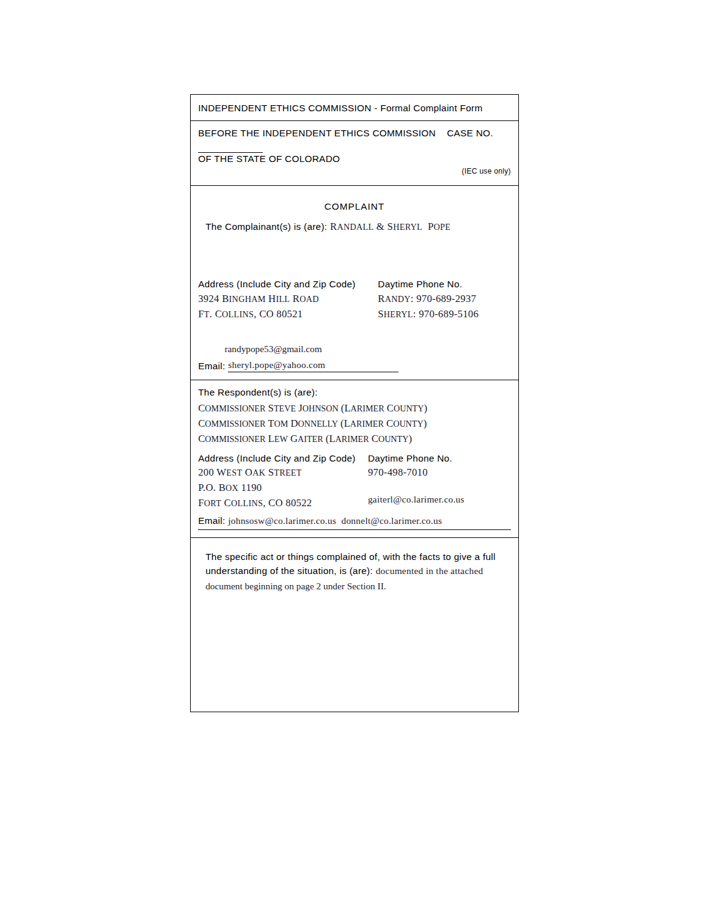INDEPENDENT ETHICS COMMISSION - Formal Complaint Form
BEFORE THE INDEPENDENT ETHICS COMMISSION CASE NO.
OF THE STATE OF COLORADO
(IEC use only)
COMPLAINT
The Complainant(s) is (are): RANDALL & SHERYL POPE
Address (Include City and Zip Code)
3924 BINGHAM HILL ROAD
FT. COLLINS, CO 80521
Daytime Phone No.
RANDY: 970-689-2937
SHERYL: 970-689-5106
randypope53@gmail.com
Email: sheryl.pope@yahoo.com
The Respondent(s) is (are):
COMMISSIONER STEVE JOHNSON (LARIMER COUNTY)
COMMISSIONER TOM DONNELLY (LARIMER COUNTY)
COMMISSIONER LEW GAITER (LARIMER COUNTY)
Address (Include City and Zip Code)
200 WEST OAK STREET
P.O. BOX 1190
FORT COLLINS, CO 80522
Daytime Phone No.
970-498-7010
gaiterl@co.larimer.co.us
Email: johnsosw@co.larimer.co.us donnelt@co.larimer.co.us
The specific act or things complained of, with the facts to give a full understanding of the situation, is (are): documented in the attached
document beginning on page 2 under Section II.